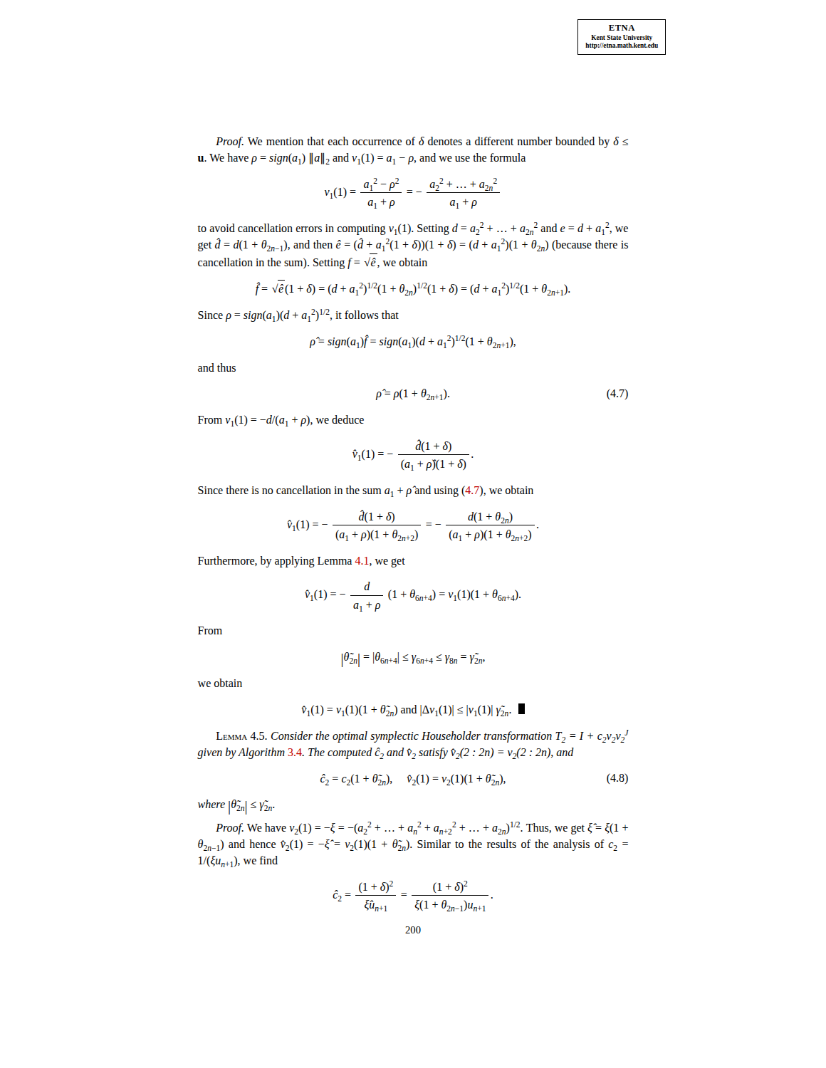ETNA
Kent State University
http://etna.math.kent.edu
Proof. We mention that each occurrence of δ denotes a different number bounded by δ ≤ u. We have ρ = sign(a1) ∥a∥2 and v1(1) = a1 − ρ, and we use the formula
v1(1) = a12 − ρ2 a1 + ρ = − a22 + … + a2n2 a1 + ρ
to avoid cancellation errors in computing v1(1). Setting d = a22 + … + a2n2 and e = d + a12, we get d̂ = d(1 + θ2n−1), and then ê = (d̂ + a12(1 + δ))(1 + δ) = (d + a12)(1 + θ2n) (because there is cancellation in the sum). Setting f = ê, we obtain
f̂ = ê(1 + δ) = (d + a12)1/2(1 + θ2n)1/2(1 + δ) = (d + a12)1/2(1 + θ2n+1).
Since ρ = sign(a1)(d + a12)1/2, it follows that
ρ̂ = sign(a1)f̂ = sign(a1)(d + a12)1/2(1 + θ2n+1),
and thus
ρ̂ = ρ(1 + θ2n+1). (4.7)
From v1(1) = −d/(a1 + ρ), we deduce
v̂1(1) = − d̂(1 + δ)(a1 + ρ̂)(1 + δ).
Since there is no cancellation in the sum a1 + ρ̂ and using (4.7), we obtain
v̂1(1) = − d̂(1 + δ)(a1 + ρ)(1 + θ2n+2) = − d(1 + θ2n)(a1 + ρ)(1 + θ2n+2).
Furthermore, by applying Lemma 4.1, we get
v̂1(1) = − da1 + ρ (1 + θ6n+4) = v1(1)(1 + θ6n+4).
From
|θ̃2n| = |θ6n+4| ≤ γ6n+4 ≤ γ8n = γ̃2n,
we obtain
v̂1(1) = v1(1)(1 + θ̃2n) and |Δv1(1)| ≤ |v1(1)| γ̃2n.
Lemma 4.5. Consider the optimal symplectic Householder transformation T2 = I + c2v2v2J given by Algorithm 3.4. The computed ĉ2 and v̂2 satisfy v̂2(2 : 2n) = v2(2 : 2n), and
ĉ2 = c2(1 + θ̃2n), v̂2(1) = v2(1)(1 + θ̃2n), (4.8)
where |θ̃2n| ≤ γ̃2n.
Proof. We have v2(1) = −ξ = −(a22 + … + an2 + an+22 + … + a2n)1/2. Thus, we get ξ̂ = ξ(1 + θ2n−1) and hence v̂2(1) = −ξ̂ = v2(1)(1 + θ̃2n). Similar to the results of the analysis of c2 = 1/(ξun+1), we find
ĉ2 = (1 + δ)2 ξ̂un+1 = (1 + δ)2 ξ(1 + θ2n−1)un+1.
200